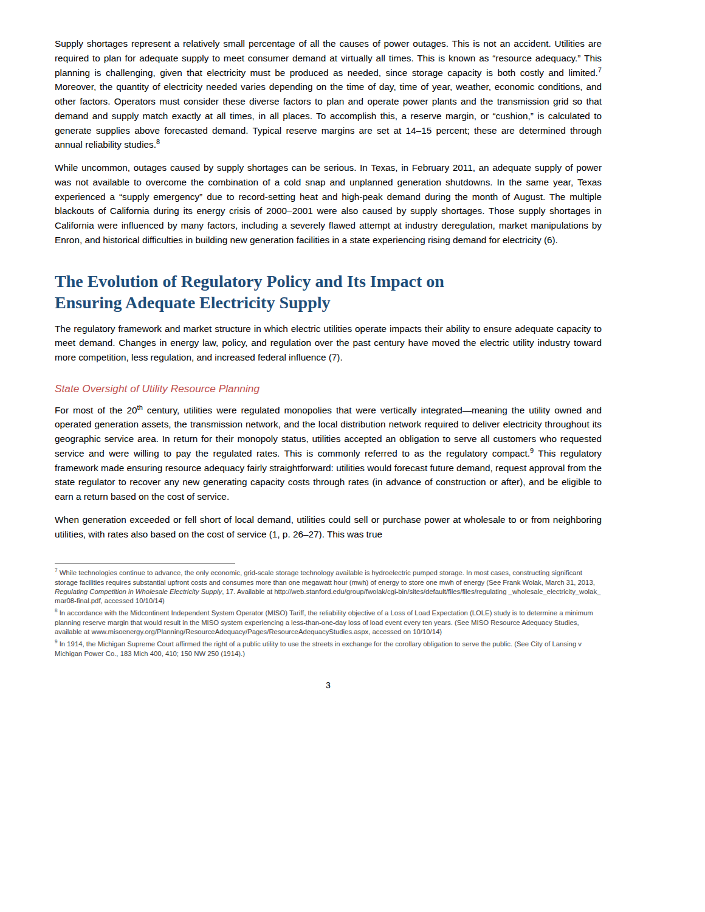Supply shortages represent a relatively small percentage of all the causes of power outages. This is not an accident. Utilities are required to plan for adequate supply to meet consumer demand at virtually all times. This is known as “resource adequacy.” This planning is challenging, given that electricity must be produced as needed, since storage capacity is both costly and limited.7 Moreover, the quantity of electricity needed varies depending on the time of day, time of year, weather, economic conditions, and other factors. Operators must consider these diverse factors to plan and operate power plants and the transmission grid so that demand and supply match exactly at all times, in all places. To accomplish this, a reserve margin, or “cushion,” is calculated to generate supplies above forecasted demand. Typical reserve margins are set at 14–15 percent; these are determined through annual reliability studies.8
While uncommon, outages caused by supply shortages can be serious. In Texas, in February 2011, an adequate supply of power was not available to overcome the combination of a cold snap and unplanned generation shutdowns. In the same year, Texas experienced a “supply emergency” due to record-setting heat and high-peak demand during the month of August. The multiple blackouts of California during its energy crisis of 2000–2001 were also caused by supply shortages. Those supply shortages in California were influenced by many factors, including a severely flawed attempt at industry deregulation, market manipulations by Enron, and historical difficulties in building new generation facilities in a state experiencing rising demand for electricity (6).
The Evolution of Regulatory Policy and Its Impact on
Ensuring Adequate Electricity Supply
The regulatory framework and market structure in which electric utilities operate impacts their ability to ensure adequate capacity to meet demand. Changes in energy law, policy, and regulation over the past century have moved the electric utility industry toward more competition, less regulation, and increased federal influence (7).
State Oversight of Utility Resource Planning
For most of the 20th century, utilities were regulated monopolies that were vertically integrated—meaning the utility owned and operated generation assets, the transmission network, and the local distribution network required to deliver electricity throughout its geographic service area. In return for their monopoly status, utilities accepted an obligation to serve all customers who requested service and were willing to pay the regulated rates. This is commonly referred to as the regulatory compact.9 This regulatory framework made ensuring resource adequacy fairly straightforward: utilities would forecast future demand, request approval from the state regulator to recover any new generating capacity costs through rates (in advance of construction or after), and be eligible to earn a return based on the cost of service.
When generation exceeded or fell short of local demand, utilities could sell or purchase power at wholesale to or from neighboring utilities, with rates also based on the cost of service (1, p. 26–27). This was true
7 While technologies continue to advance, the only economic, grid-scale storage technology available is hydroelectric pumped storage. In most cases, constructing significant storage facilities requires substantial upfront costs and consumes more than one megawatt hour (mwh) of energy to store one mwh of energy (See Frank Wolak, March 31, 2013, Regulating Competition in Wholesale Electricity Supply, 17. Available at http://web.stanford.edu/group/fwolak/cgi-bin/sites/default/files/files/regulating _wholesale_electricity_wolak_mar08-final.pdf, accessed 10/10/14)
8 In accordance with the Midcontinent Independent System Operator (MISO) Tariff, the reliability objective of a Loss of Load Expectation (LOLE) study is to determine a minimum planning reserve margin that would result in the MISO system experiencing a less-than-one-day loss of load event every ten years. (See MISO Resource Adequacy Studies, available at www.misoenergy.org/Planning/ResourceAdequacy/Pages/ResourceAdequacyStudies.aspx, accessed on 10/10/14)
9 In 1914, the Michigan Supreme Court affirmed the right of a public utility to use the streets in exchange for the corollary obligation to serve the public. (See City of Lansing v Michigan Power Co., 183 Mich 400, 410; 150 NW 250 (1914).)
3